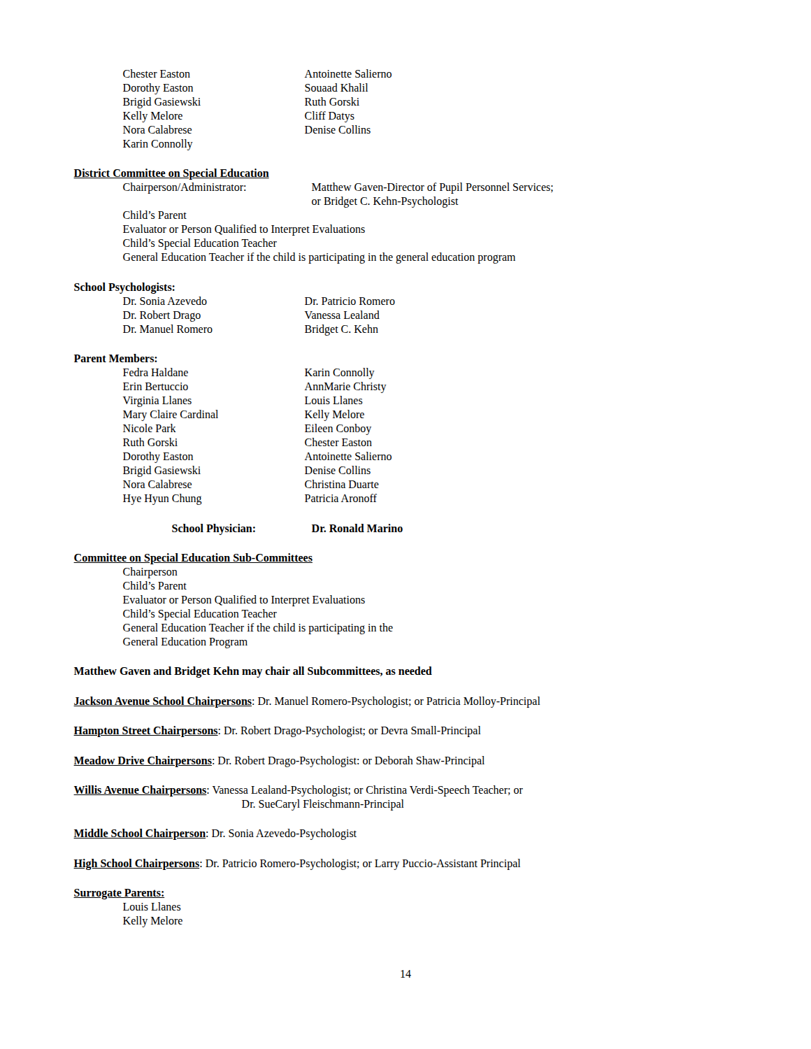Chester Easton
Antoinette Salierno
Dorothy Easton
Souaad Khalil
Brigid Gasiewski
Ruth Gorski
Kelly Melore
Cliff Datys
Nora Calabrese
Denise Collins
Karin Connolly
District Committee on Special Education
Chairperson/Administrator:
Matthew Gaven-Director of Pupil Personnel Services;
or Bridget C. Kehn-Psychologist
Child’s Parent
Evaluator or Person Qualified to Interpret Evaluations
Child’s Special Education Teacher
General Education Teacher if the child is participating in the general education program
School Psychologists:
Dr. Sonia Azevedo
Dr. Patricio Romero
Dr. Robert Drago
Vanessa Lealand
Dr. Manuel Romero
Bridget C. Kehn
Parent Members:
Fedra Haldane
Karin Connolly
Erin Bertuccio
AnnMarie Christy
Virginia Llanes
Louis Llanes
Mary Claire Cardinal
Kelly Melore
Nicole Park
Eileen Conboy
Ruth Gorski
Chester Easton
Dorothy Easton
Antoinette Salierno
Brigid Gasiewski
Denise Collins
Nora Calabrese
Christina Duarte
Hye Hyun Chung
Patricia Aronoff
School Physician:
Dr. Ronald Marino
Committee on Special Education Sub-Committees
Chairperson
Child’s Parent
Evaluator or Person Qualified to Interpret Evaluations
Child’s Special Education Teacher
General Education Teacher if the child is participating in the
General Education Program
Matthew Gaven and Bridget Kehn may chair all Subcommittees, as needed
Jackson Avenue School Chairpersons: Dr. Manuel Romero-Psychologist; or Patricia Molloy-Principal
Hampton Street Chairpersons: Dr. Robert Drago-Psychologist; or Devra Small-Principal
Meadow Drive Chairpersons: Dr. Robert Drago-Psychologist: or Deborah Shaw-Principal
Willis Avenue Chairpersons: Vanessa Lealand-Psychologist; or Christina Verdi-Speech Teacher; or
Dr. SueCaryl Fleischmann-Principal
Middle School Chairperson: Dr. Sonia Azevedo-Psychologist
High School Chairpersons: Dr. Patricio Romero-Psychologist; or Larry Puccio-Assistant Principal
Surrogate Parents:
Louis Llanes
Kelly Melore
14